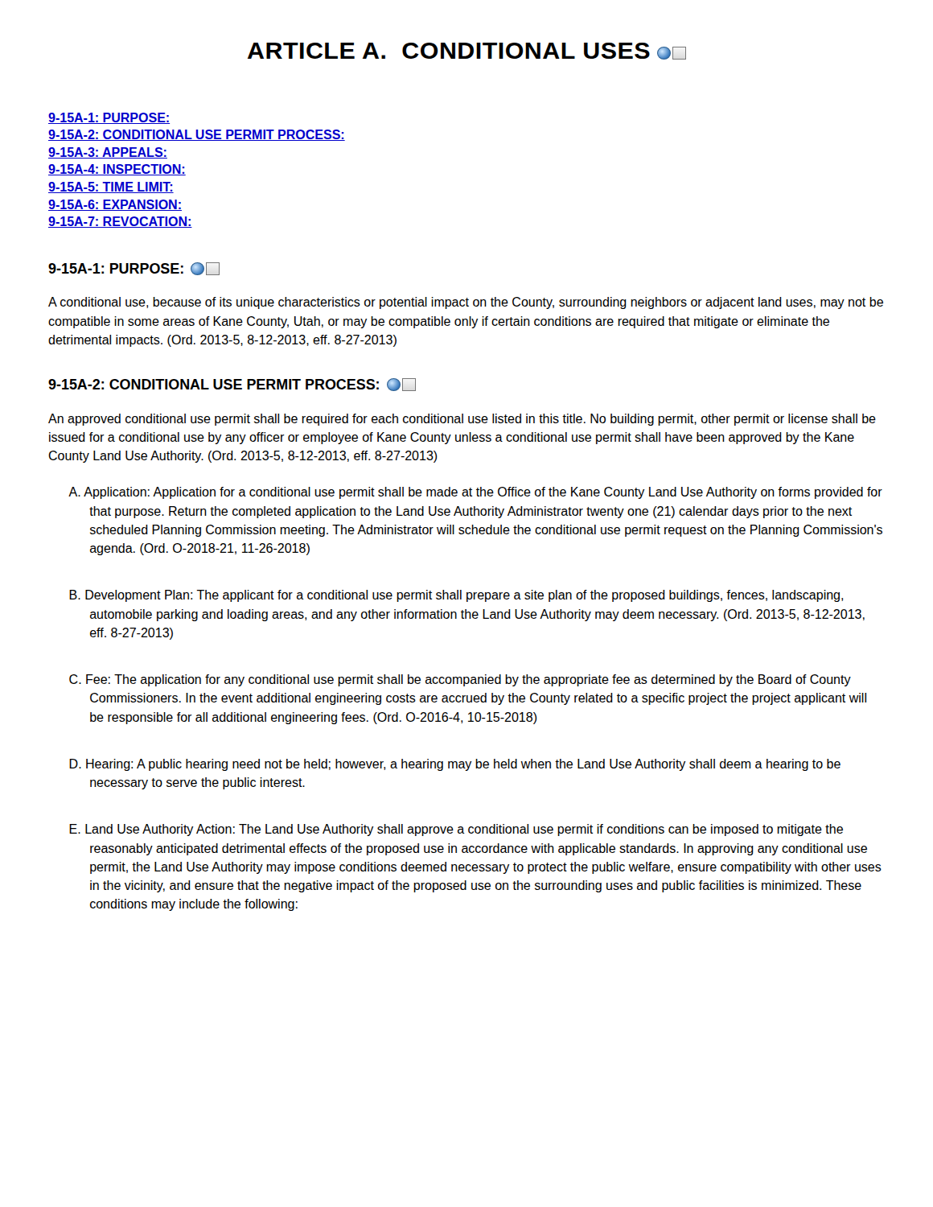ARTICLE A. CONDITIONAL USES
9-15A-1: PURPOSE: 9-15A-2: CONDITIONAL USE PERMIT PROCESS: 9-15A-3: APPEALS: 9-15A-4: INSPECTION: 9-15A-5: TIME LIMIT: 9-15A-6: EXPANSION: 9-15A-7: REVOCATION:
9-15A-1: PURPOSE:
A conditional use, because of its unique characteristics or potential impact on the County, surrounding neighbors or adjacent land uses, may not be compatible in some areas of Kane County, Utah, or may be compatible only if certain conditions are required that mitigate or eliminate the detrimental impacts. (Ord. 2013-5, 8-12-2013, eff. 8-27-2013)
9-15A-2: CONDITIONAL USE PERMIT PROCESS:
An approved conditional use permit shall be required for each conditional use listed in this title. No building permit, other permit or license shall be issued for a conditional use by any officer or employee of Kane County unless a conditional use permit shall have been approved by the Kane County Land Use Authority. (Ord. 2013-5, 8-12-2013, eff. 8-27-2013)
A. Application: Application for a conditional use permit shall be made at the Office of the Kane County Land Use Authority on forms provided for that purpose. Return the completed application to the Land Use Authority Administrator twenty one (21) calendar days prior to the next scheduled Planning Commission meeting. The Administrator will schedule the conditional use permit request on the Planning Commission's agenda. (Ord. O-2018-21, 11-26-2018)
B. Development Plan: The applicant for a conditional use permit shall prepare a site plan of the proposed buildings, fences, landscaping, automobile parking and loading areas, and any other information the Land Use Authority may deem necessary. (Ord. 2013-5, 8-12-2013, eff. 8-27-2013)
C. Fee: The application for any conditional use permit shall be accompanied by the appropriate fee as determined by the Board of County Commissioners. In the event additional engineering costs are accrued by the County related to a specific project the project applicant will be responsible for all additional engineering fees. (Ord. O-2016-4, 10-15-2018)
D. Hearing: A public hearing need not be held; however, a hearing may be held when the Land Use Authority shall deem a hearing to be necessary to serve the public interest.
E. Land Use Authority Action: The Land Use Authority shall approve a conditional use permit if conditions can be imposed to mitigate the reasonably anticipated detrimental effects of the proposed use in accordance with applicable standards. In approving any conditional use permit, the Land Use Authority may impose conditions deemed necessary to protect the public welfare, ensure compatibility with other uses in the vicinity, and ensure that the negative impact of the proposed use on the surrounding uses and public facilities is minimized. These conditions may include the following: